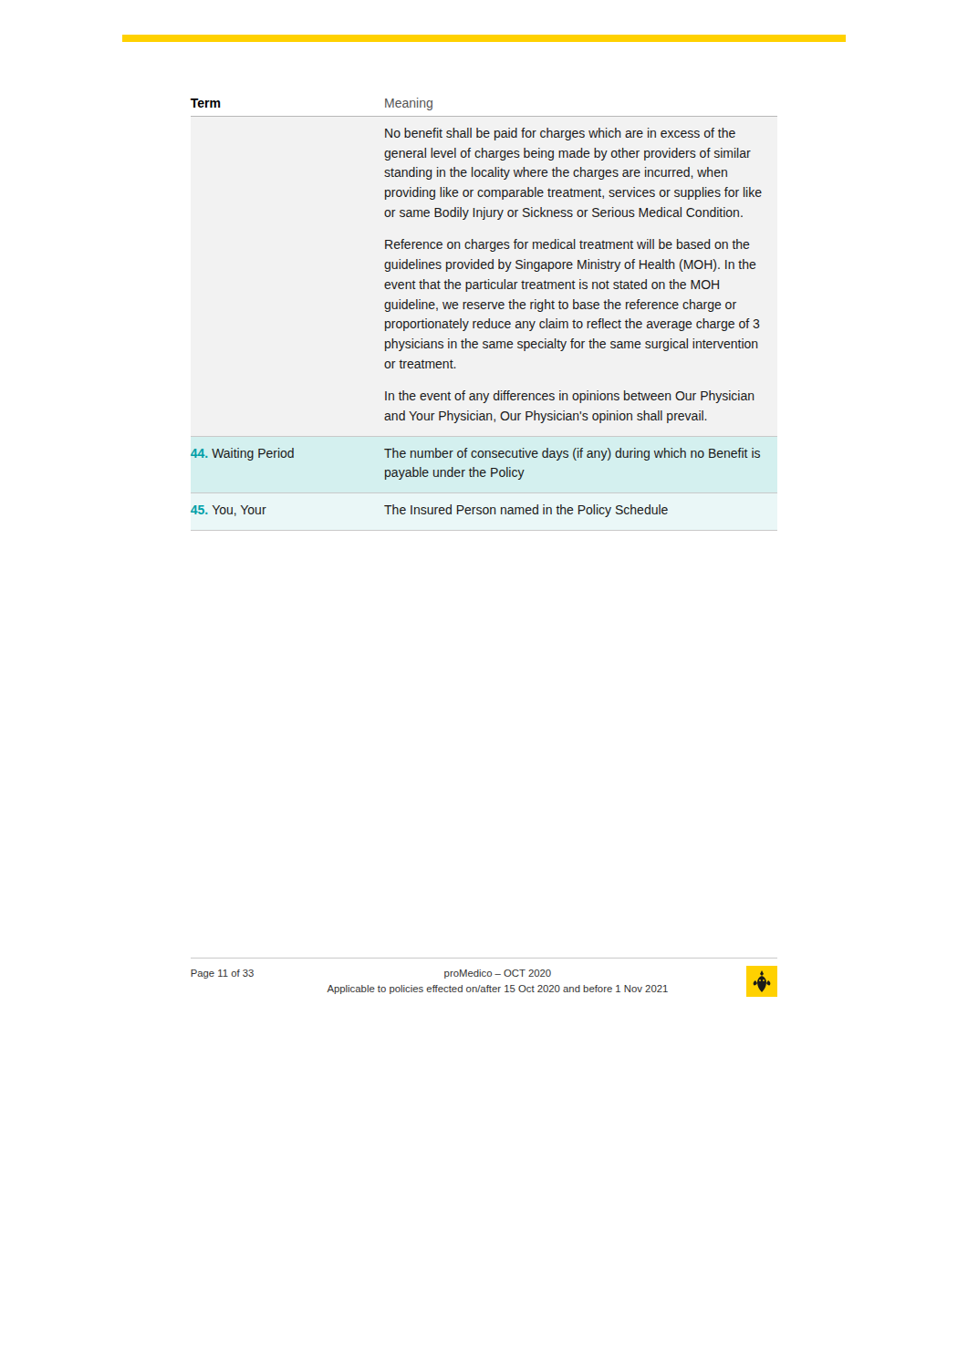| Term | Meaning |
| --- | --- |
| | No benefit shall be paid for charges which are in excess of the general level of charges being made by other providers of similar standing in the locality where the charges are incurred, when providing like or comparable treatment, services or supplies for like or same Bodily Injury or Sickness or Serious Medical Condition. Reference on charges for medical treatment will be based on the guidelines provided by Singapore Ministry of Health (MOH). In the event that the particular treatment is not stated on the MOH guideline, we reserve the right to base the reference charge or proportionately reduce any claim to reflect the average charge of 3 physicians in the same specialty for the same surgical intervention or treatment. In the event of any differences in opinions between Our Physician and Your Physician, Our Physician's opinion shall prevail. |
| 44. Waiting Period | The number of consecutive days (if any) during which no Benefit is payable under the Policy |
| 45. You, Your | The Insured Person named in the Policy Schedule |
Page 11 of 33
proMedico – OCT 2020
Applicable to policies effected on/after 15 Oct 2020 and before 1 Nov 2021